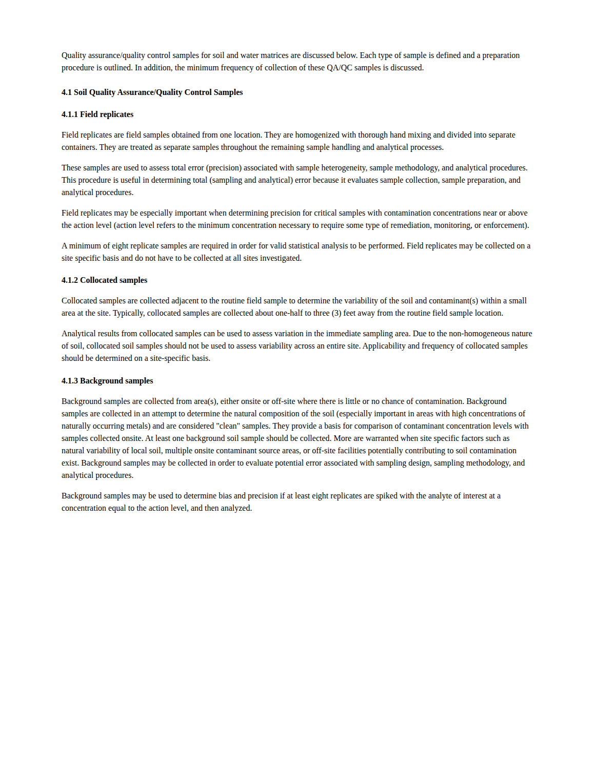Quality assurance/quality control samples for soil and water matrices are discussed below. Each type of sample is defined and a preparation procedure is outlined. In addition, the minimum frequency of collection of these QA/QC samples is discussed.
4.1 Soil Quality Assurance/Quality Control Samples
4.1.1 Field replicates
Field replicates are field samples obtained from one location. They are homogenized with thorough hand mixing and divided into separate containers. They are treated as separate samples throughout the remaining sample handling and analytical processes.
These samples are used to assess total error (precision) associated with sample heterogeneity, sample methodology, and analytical procedures. This procedure is useful in determining total (sampling and analytical) error because it evaluates sample collection, sample preparation, and analytical procedures.
Field replicates may be especially important when determining precision for critical samples with contamination concentrations near or above the action level (action level refers to the minimum concentration necessary to require some type of remediation, monitoring, or enforcement).
A minimum of eight replicate samples are required in order for valid statistical analysis to be performed. Field replicates may be collected on a site specific basis and do not have to be collected at all sites investigated.
4.1.2 Collocated samples
Collocated samples are collected adjacent to the routine field sample to determine the variability of the soil and contaminant(s) within a small area at the site. Typically, collocated samples are collected about one-half to three (3) feet away from the routine field sample location.
Analytical results from collocated samples can be used to assess variation in the immediate sampling area. Due to the non-homogeneous nature of soil, collocated soil samples should not be used to assess variability across an entire site. Applicability and frequency of collocated samples should be determined on a site-specific basis.
4.1.3 Background samples
Background samples are collected from area(s), either onsite or off-site where there is little or no chance of contamination. Background samples are collected in an attempt to determine the natural composition of the soil (especially important in areas with high concentrations of naturally occurring metals) and are considered "clean" samples. They provide a basis for comparison of contaminant concentration levels with samples collected onsite. At least one background soil sample should be collected. More are warranted when site specific factors such as natural variability of local soil, multiple onsite contaminant source areas, or off-site facilities potentially contributing to soil contamination exist. Background samples may be collected in order to evaluate potential error associated with sampling design, sampling methodology, and analytical procedures.
Background samples may be used to determine bias and precision if at least eight replicates are spiked with the analyte of interest at a concentration equal to the action level, and then analyzed.